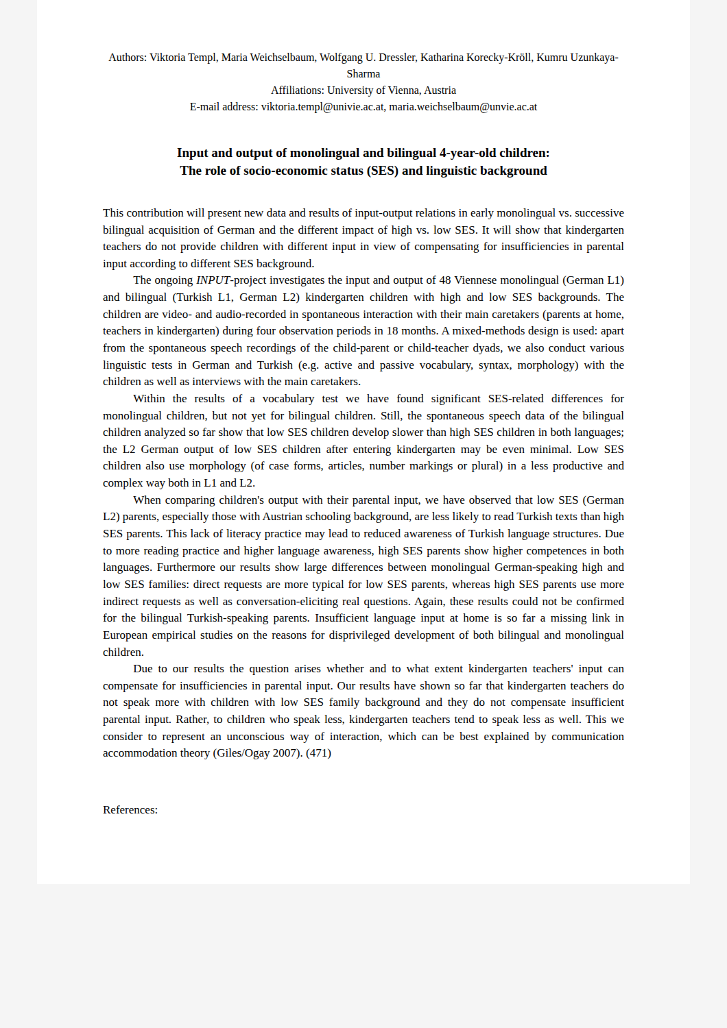Authors: Viktoria Templ, Maria Weichselbaum, Wolfgang U. Dressler, Katharina Korecky-Kröll, Kumru Uzunkaya-Sharma
Affiliations: University of Vienna, Austria
E-mail address: viktoria.templ@univie.ac.at, maria.weichselbaum@unvie.ac.at
Input and output of monolingual and bilingual 4-year-old children:
The role of socio-economic status (SES) and linguistic background
This contribution will present new data and results of input-output relations in early monolingual vs. successive bilingual acquisition of German and the different impact of high vs. low SES. It will show that kindergarten teachers do not provide children with different input in view of compensating for insufficiencies in parental input according to different SES background.
The ongoing INPUT-project investigates the input and output of 48 Viennese monolingual (German L1) and bilingual (Turkish L1, German L2) kindergarten children with high and low SES backgrounds. The children are video- and audio-recorded in spontaneous interaction with their main caretakers (parents at home, teachers in kindergarten) during four observation periods in 18 months. A mixed-methods design is used: apart from the spontaneous speech recordings of the child-parent or child-teacher dyads, we also conduct various linguistic tests in German and Turkish (e.g. active and passive vocabulary, syntax, morphology) with the children as well as interviews with the main caretakers.
Within the results of a vocabulary test we have found significant SES-related differences for monolingual children, but not yet for bilingual children. Still, the spontaneous speech data of the bilingual children analyzed so far show that low SES children develop slower than high SES children in both languages; the L2 German output of low SES children after entering kindergarten may be even minimal. Low SES children also use morphology (of case forms, articles, number markings or plural) in a less productive and complex way both in L1 and L2.
When comparing children's output with their parental input, we have observed that low SES (German L2) parents, especially those with Austrian schooling background, are less likely to read Turkish texts than high SES parents. This lack of literacy practice may lead to reduced awareness of Turkish language structures. Due to more reading practice and higher language awareness, high SES parents show higher competences in both languages. Furthermore our results show large differences between monolingual German-speaking high and low SES families: direct requests are more typical for low SES parents, whereas high SES parents use more indirect requests as well as conversation-eliciting real questions. Again, these results could not be confirmed for the bilingual Turkish-speaking parents. Insufficient language input at home is so far a missing link in European empirical studies on the reasons for disprivileged development of both bilingual and monolingual children.
Due to our results the question arises whether and to what extent kindergarten teachers' input can compensate for insufficiencies in parental input. Our results have shown so far that kindergarten teachers do not speak more with children with low SES family background and they do not compensate insufficient parental input. Rather, to children who speak less, kindergarten teachers tend to speak less as well. This we consider to represent an unconscious way of interaction, which can be best explained by communication accommodation theory (Giles/Ogay 2007). (471)
References: